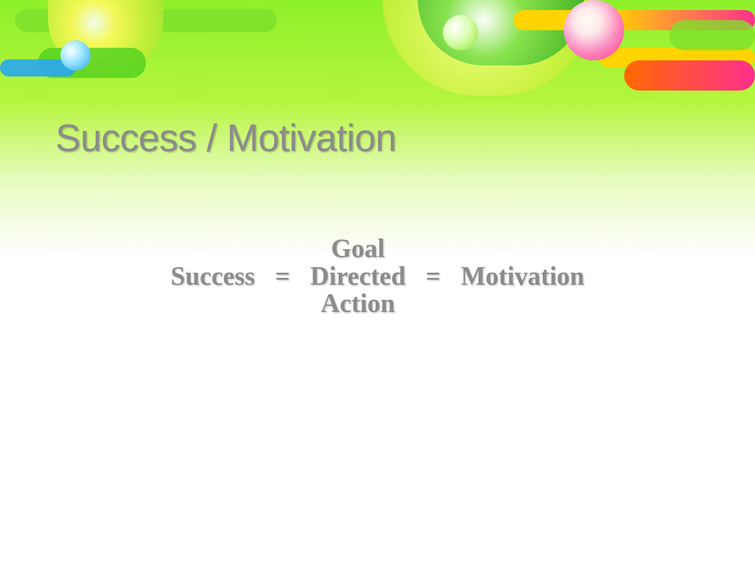Success / Motivation
Success = Goal Directed Action = Motivation